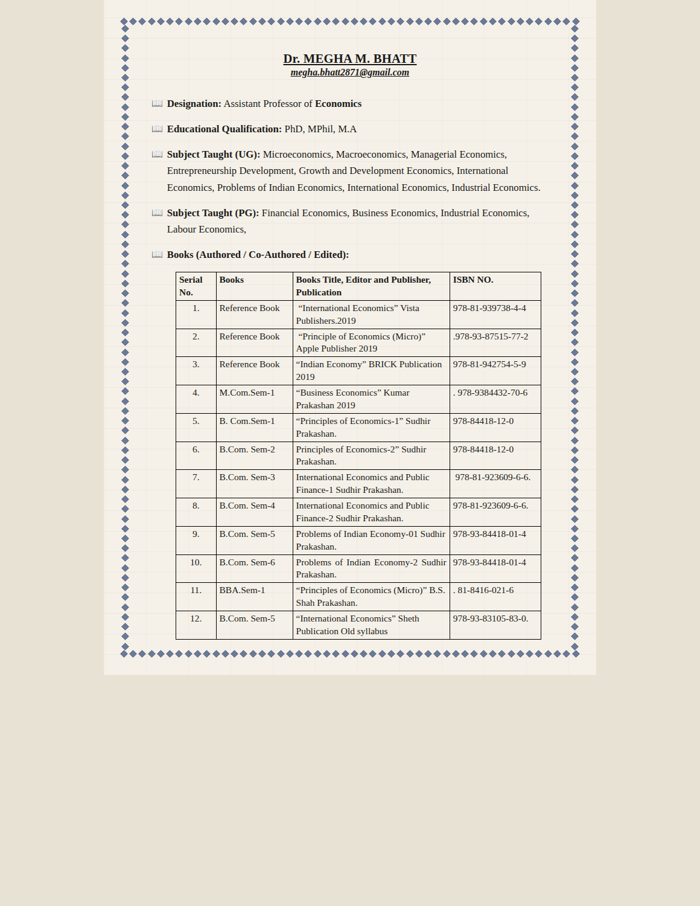Dr. MEGHA M. BHATT
megha.bhatt2871@gmail.com
Designation: Assistant Professor of Economics
Educational Qualification: PhD, MPhil, M.A
Subject Taught (UG): Microeconomics, Macroeconomics, Managerial Economics, Entrepreneurship Development, Growth and Development Economics, International Economics, Problems of Indian Economics, International Economics, Industrial Economics.
Subject Taught (PG): Financial Economics, Business Economics, Industrial Economics, Labour Economics,
Books (Authored / Co-Authored / Edited):
| Serial No. | Books | Books Title, Editor and Publisher, Publication | ISBN NO. |
| --- | --- | --- | --- |
| 1. | Reference Book | “International Economics” Vista Publishers.2019 | 978-81-939738-4-4 |
| 2. | Reference Book | “Principle of Economics (Micro)” Apple Publisher 2019 | .978-93-87515-77-2 |
| 3. | Reference Book | “Indian Economy” BRICK Publication 2019 | 978-81-942754-5-9 |
| 4. | M.Com.Sem-1 | “Business Economics” Kumar Prakashan 2019 | . 978-9384432-70-6 |
| 5. | B. Com.Sem-1 | “Principles of Economics-1” Sudhir Prakashan. | 978-84418-12-0 |
| 6. | B.Com. Sem-2 | Principles of Economics-2” Sudhir Prakashan. | 978-84418-12-0 |
| 7. | B.Com. Sem-3 | International Economics and Public Finance-1 Sudhir Prakashan. | 978-81-923609-6-6. |
| 8. | B.Com. Sem-4 | International Economics and Public Finance-2 Sudhir Prakashan. | 978-81-923609-6-6. |
| 9. | B.Com. Sem-5 | Problems of Indian Economy-01 Sudhir Prakashan. | 978-93-84418-01-4 |
| 10. | B.Com. Sem-6 | Problems of Indian Economy-2 Sudhir Prakashan. | 978-93-84418-01-4 |
| 11. | BBA.Sem-1 | “Principles of Economics (Micro)” B.S. Shah Prakashan. | . 81-8416-021-6 |
| 12. | B.Com. Sem-5 | “International Economics” Sheth Publication Old syllabus | 978-93-83105-83-0. |